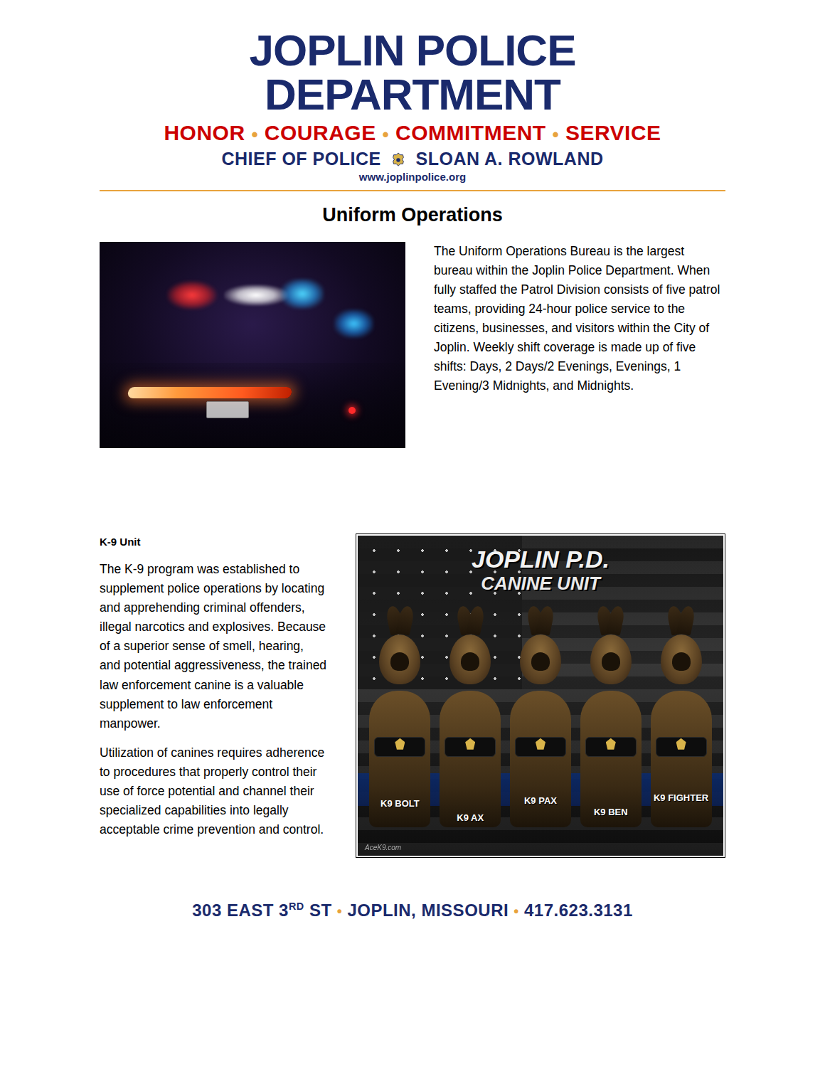JOPLIN POLICE DEPARTMENT
HONOR • COURAGE • COMMITMENT • SERVICE
CHIEF OF POLICE SLOAN A. ROWLAND
www.joplinpolice.org
Uniform Operations
The Uniform Operations Bureau is the largest bureau within the Joplin Police Department. When fully staffed the Patrol Division consists of five patrol teams, providing 24-hour police service to the citizens, businesses, and visitors within the City of Joplin. Weekly shift coverage is made up of five shifts: Days, 2 Days/2 Evenings, Evenings, 1 Evening/3 Midnights, and Midnights.
K-9 Unit
The K-9 program was established to supplement police operations by locating and apprehending criminal offenders, illegal narcotics and explosives. Because of a superior sense of smell, hearing, and potential aggressiveness, the trained law enforcement canine is a valuable supplement to law enforcement manpower.
Utilization of canines requires adherence to procedures that properly control their use of force potential and channel their specialized capabilities into legally acceptable crime prevention and control.
JOPLIN P.D.
CANINE UNIT
K9 BOLT
K9 AX
K9 PAX
K9 BEN
K9 FIGHTER
AceK9.com
303 EAST 3RD ST • JOPLIN, MISSOURI • 417.623.3131